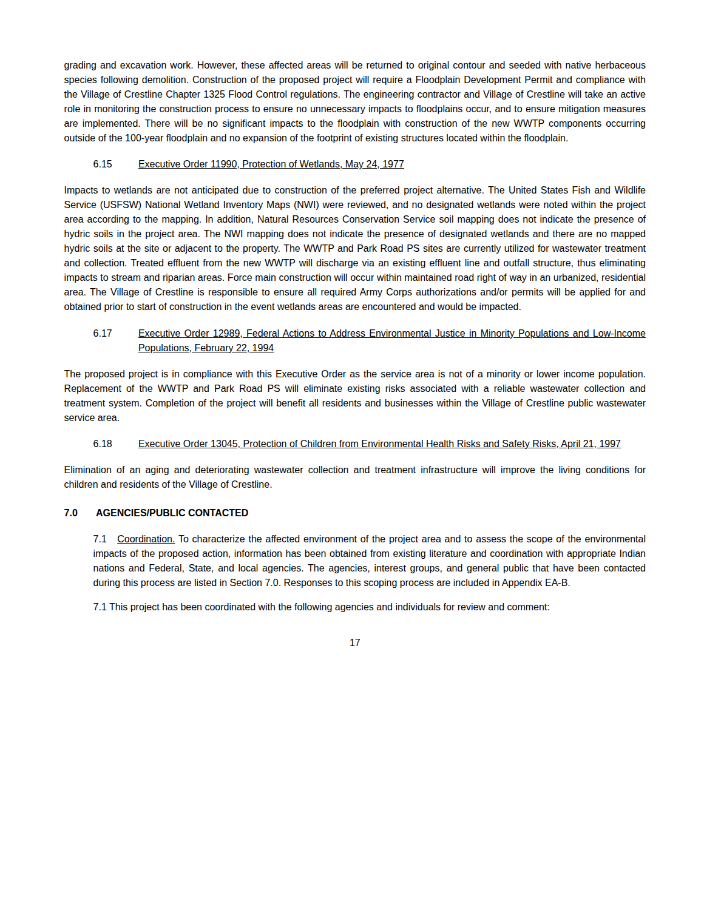grading and excavation work. However, these affected areas will be returned to original contour and seeded with native herbaceous species following demolition. Construction of the proposed project will require a Floodplain Development Permit and compliance with the Village of Crestline Chapter 1325 Flood Control regulations. The engineering contractor and Village of Crestline will take an active role in monitoring the construction process to ensure no unnecessary impacts to floodplains occur, and to ensure mitigation measures are implemented. There will be no significant impacts to the floodplain with construction of the new WWTP components occurring outside of the 100-year floodplain and no expansion of the footprint of existing structures located within the floodplain.
6.15 Executive Order 11990, Protection of Wetlands, May 24, 1977
Impacts to wetlands are not anticipated due to construction of the preferred project alternative. The United States Fish and Wildlife Service (USFSW) National Wetland Inventory Maps (NWI) were reviewed, and no designated wetlands were noted within the project area according to the mapping. In addition, Natural Resources Conservation Service soil mapping does not indicate the presence of hydric soils in the project area. The NWI mapping does not indicate the presence of designated wetlands and there are no mapped hydric soils at the site or adjacent to the property. The WWTP and Park Road PS sites are currently utilized for wastewater treatment and collection. Treated effluent from the new WWTP will discharge via an existing effluent line and outfall structure, thus eliminating impacts to stream and riparian areas. Force main construction will occur within maintained road right of way in an urbanized, residential area. The Village of Crestline is responsible to ensure all required Army Corps authorizations and/or permits will be applied for and obtained prior to start of construction in the event wetlands areas are encountered and would be impacted.
6.17 Executive Order 12989, Federal Actions to Address Environmental Justice in Minority Populations and Low-Income Populations, February 22, 1994
The proposed project is in compliance with this Executive Order as the service area is not of a minority or lower income population. Replacement of the WWTP and Park Road PS will eliminate existing risks associated with a reliable wastewater collection and treatment system. Completion of the project will benefit all residents and businesses within the Village of Crestline public wastewater service area.
6.18 Executive Order 13045, Protection of Children from Environmental Health Risks and Safety Risks, April 21, 1997
Elimination of an aging and deteriorating wastewater collection and treatment infrastructure will improve the living conditions for children and residents of the Village of Crestline.
7.0 AGENCIES/PUBLIC CONTACTED
7.1 Coordination. To characterize the affected environment of the project area and to assess the scope of the environmental impacts of the proposed action, information has been obtained from existing literature and coordination with appropriate Indian nations and Federal, State, and local agencies. The agencies, interest groups, and general public that have been contacted during this process are listed in Section 7.0. Responses to this scoping process are included in Appendix EA-B.
7.1 This project has been coordinated with the following agencies and individuals for review and comment:
17